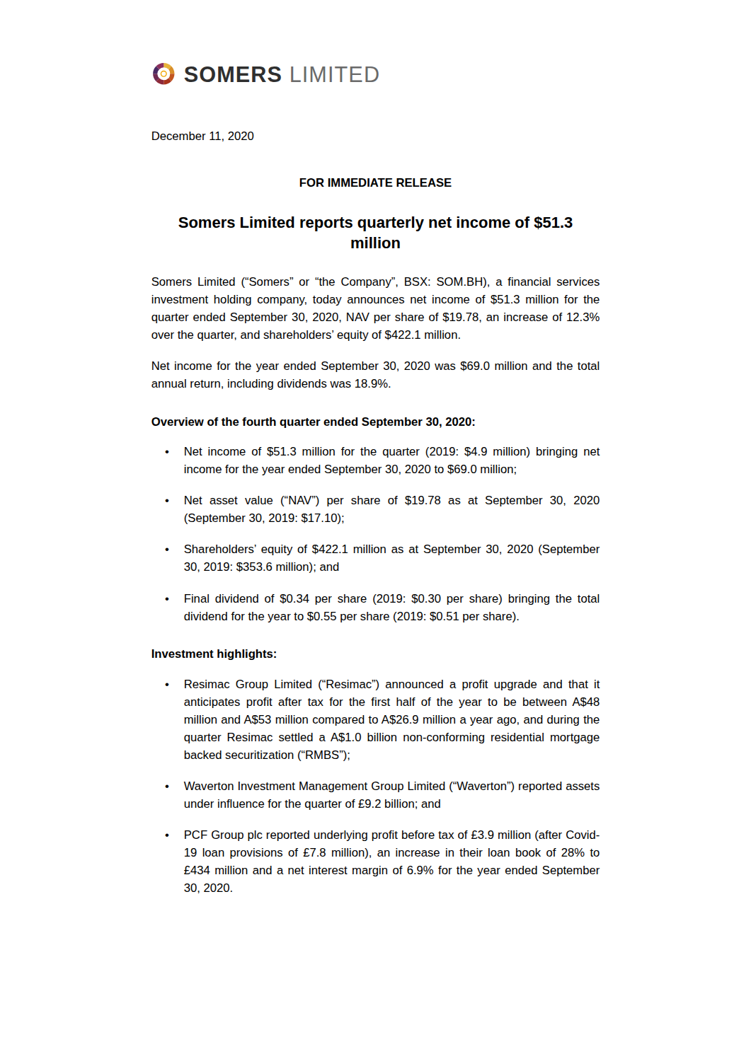SOMERS LIMITED
December 11, 2020
FOR IMMEDIATE RELEASE
Somers Limited reports quarterly net income of $51.3 million
Somers Limited (“Somers” or “the Company”, BSX: SOM.BH), a financial services investment holding company, today announces net income of $51.3 million for the quarter ended September 30, 2020, NAV per share of $19.78, an increase of 12.3% over the quarter, and shareholders’ equity of $422.1 million.
Net income for the year ended September 30, 2020 was $69.0 million and the total annual return, including dividends was 18.9%.
Overview of the fourth quarter ended September 30, 2020:
Net income of $51.3 million for the quarter (2019: $4.9 million) bringing net income for the year ended September 30, 2020 to $69.0 million;
Net asset value (“NAV”) per share of $19.78 as at September 30, 2020 (September 30, 2019: $17.10);
Shareholders’ equity of $422.1 million as at September 30, 2020 (September 30, 2019: $353.6 million); and
Final dividend of $0.34 per share (2019: $0.30 per share) bringing the total dividend for the year to $0.55 per share (2019: $0.51 per share).
Investment highlights:
Resimac Group Limited (“Resimac”) announced a profit upgrade and that it anticipates profit after tax for the first half of the year to be between A$48 million and A$53 million compared to A$26.9 million a year ago, and during the quarter Resimac settled a A$1.0 billion non-conforming residential mortgage backed securitization (“RMBS”);
Waverton Investment Management Group Limited (“Waverton”) reported assets under influence for the quarter of £9.2 billion; and
PCF Group plc reported underlying profit before tax of £3.9 million (after Covid-19 loan provisions of £7.8 million), an increase in their loan book of 28% to £434 million and a net interest margin of 6.9% for the year ended September 30, 2020.